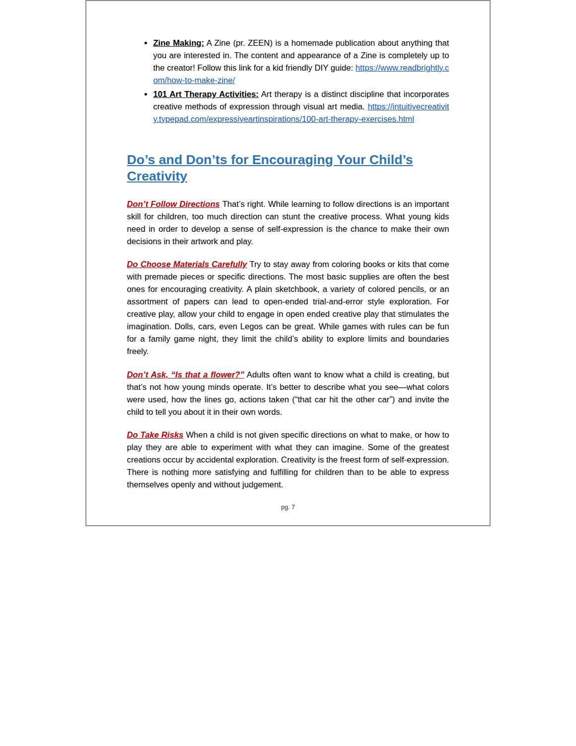Zine Making: A Zine (pr. ZEEN) is a homemade publication about anything that you are interested in. The content and appearance of a Zine is completely up to the creator! Follow this link for a kid friendly DIY guide: https://www.readbrightly.com/how-to-make-zine/
101 Art Therapy Activities: Art therapy is a distinct discipline that incorporates creative methods of expression through visual art media. https://intuitivecreativity.typepad.com/expressiveartinspirations/100-art-therapy-exercises.html
Do’s and Don’ts for Encouraging Your Child’s Creativity
Don’t Follow Directions That’s right. While learning to follow directions is an important skill for children, too much direction can stunt the creative process. What young kids need in order to develop a sense of self-expression is the chance to make their own decisions in their artwork and play.
Do Choose Materials Carefully Try to stay away from coloring books or kits that come with premade pieces or specific directions. The most basic supplies are often the best ones for encouraging creativity. A plain sketchbook, a variety of colored pencils, or an assortment of papers can lead to open-ended trial-and-error style exploration. For creative play, allow your child to engage in open ended creative play that stimulates the imagination. Dolls, cars, even Legos can be great. While games with rules can be fun for a family game night, they limit the child’s ability to explore limits and boundaries freely.
Don’t Ask, “Is that a flower?” Adults often want to know what a child is creating, but that’s not how young minds operate. It’s better to describe what you see—what colors were used, how the lines go, actions taken (“that car hit the other car”) and invite the child to tell you about it in their own words.
Do Take Risks When a child is not given specific directions on what to make, or how to play they are able to experiment with what they can imagine. Some of the greatest creations occur by accidental exploration. Creativity is the freest form of self-expression. There is nothing more satisfying and fulfilling for children than to be able to express themselves openly and without judgement.
pg. 7